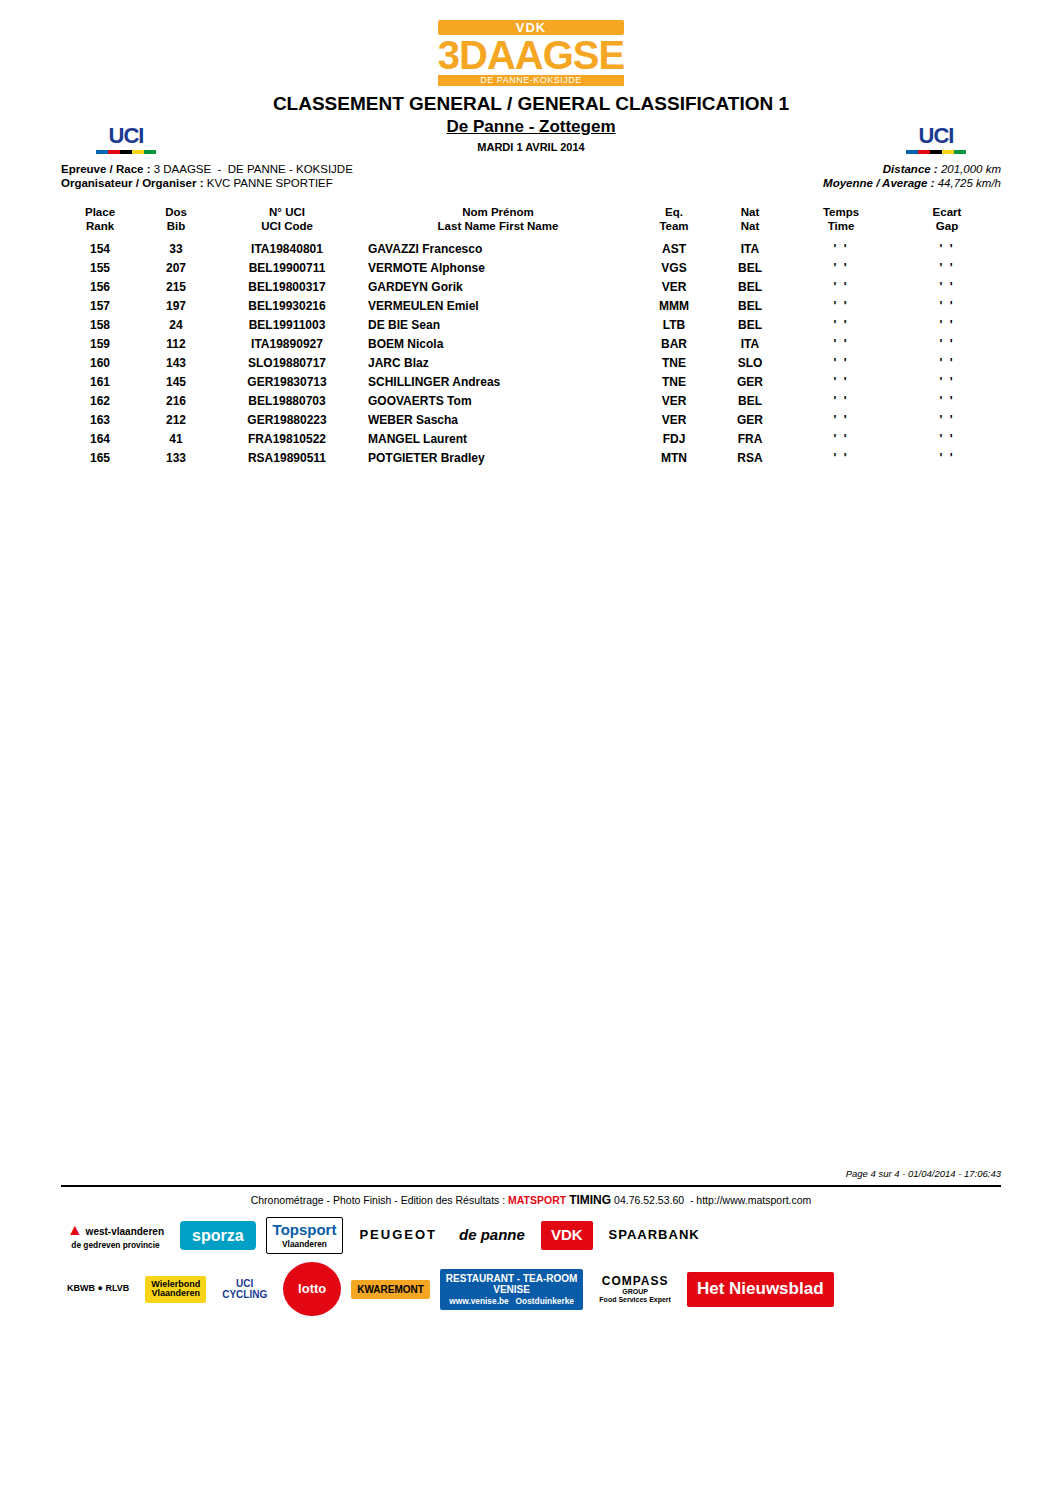VDK
3 DAAGSE
DE PANNE-KOKSIJDE
UCI
UCI
CLASSEMENT GENERAL / GENERAL CLASSIFICATION 1
De Panne - Zottegem
MARDI 1 AVRIL 2014
Epreuve / Race : 3 DAAGSE - DE PANNE - KOKSIJDE
Organisateur / Organiser : KVC PANNE SPORTIEF
Distance : 201,000 km
Moyenne / Average : 44,725 km/h
| Place Rank | Dos Bib | N° UCI UCI Code | Nom Prénom Last Name First Name | Eq. Team | Nat Nat | Temps Time | Ecart Gap |
| --- | --- | --- | --- | --- | --- | --- | --- |
| 154 | 33 | ITA19840801 | GAVAZZI Francesco | AST | ITA | ' ' | ' ' |
| 155 | 207 | BEL19900711 | VERMOTE Alphonse | VGS | BEL | ' ' | ' ' |
| 156 | 215 | BEL19800317 | GARDEYN Gorik | VER | BEL | ' ' | ' ' |
| 157 | 197 | BEL19930216 | VERMEULEN Emiel | MMM | BEL | ' ' | ' ' |
| 158 | 24 | BEL19911003 | DE BIE Sean | LTB | BEL | ' ' | ' ' |
| 159 | 112 | ITA19890927 | BOEM Nicola | BAR | ITA | ' ' | ' ' |
| 160 | 143 | SLO19880717 | JARC Blaz | TNE | SLO | ' ' | ' ' |
| 161 | 145 | GER19830713 | SCHILLINGER Andreas | TNE | GER | ' ' | ' ' |
| 162 | 216 | BEL19880703 | GOOVAERTS Tom | VER | BEL | ' ' | ' ' |
| 163 | 212 | GER19880223 | WEBER Sascha | VER | GER | ' ' | ' ' |
| 164 | 41 | FRA19810522 | MANGEL Laurent | FDJ | FRA | ' ' | ' ' |
| 165 | 133 | RSA19890511 | POTGIETER Bradley | MTN | RSA | ' ' | ' ' |
Page 4 sur 4 - 01/04/2014 - 17:06:43
Chronométrage - Photo Finish - Edition des Résultats : MATSPORT TIMING 04.76.52.53.60 - http://www.matsport.com
▲ west-vlaanderen
de gedreven provincie
sporza
Topsport
Vlaanderen
PEUGEOT
de panne
VDK
SPAARBANK
KBWB ● RLVB
Wielerbond
Vlaanderen
UCI
CYCLING
lotto
KWAREMONT
RESTAURANT - TEA-ROOM
VENISE
www.venise.be Oostduinkerke
COMPASSGROUP Food Services Expert
Het Nieuwsblad